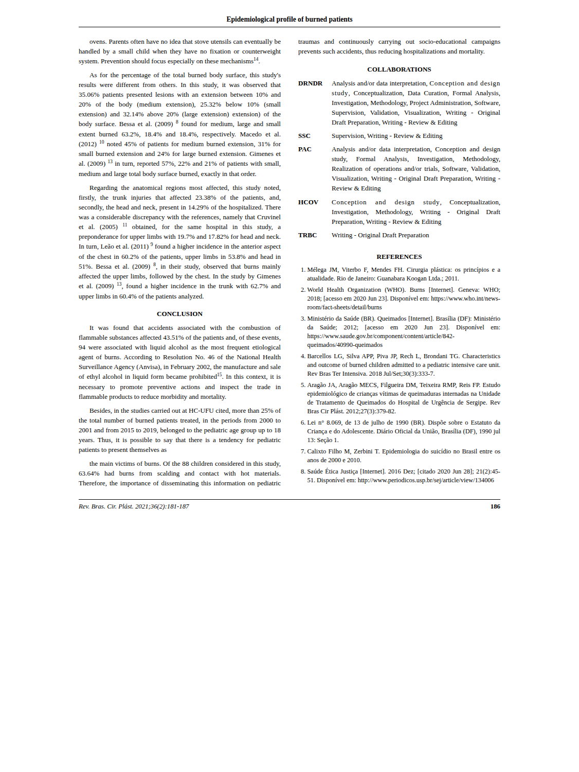Epidemiological profile of burned patients
ovens. Parents often have no idea that stove utensils can eventually be handled by a small child when they have no fixation or counterweight system. Prevention should focus especially on these mechanisms14.
As for the percentage of the total burned body surface, this study's results were different from others. In this study, it was observed that 35.06% patients presented lesions with an extension between 10% and 20% of the body (medium extension), 25.32% below 10% (small extension) and 32.14% above 20% (large extension) extension) of the body surface. Bessa et al. (2009) 8 found for medium, large and small extent burned 63.2%, 18.4% and 18.4%, respectively. Macedo et al. (2012) 10 noted 45% of patients for medium burned extension, 31% for small burned extension and 24% for large burned extension. Gimenes et al. (2009) 13 in turn, reported 57%, 22% and 21% of patients with small, medium and large total body surface burned, exactly in that order.
Regarding the anatomical regions most affected, this study noted, firstly, the trunk injuries that affected 23.38% of the patients, and, secondly, the head and neck, present in 14.29% of the hospitalized. There was a considerable discrepancy with the references, namely that Cruvinel et al. (2005) 11 obtained, for the same hospital in this study, a preponderance for upper limbs with 19.7% and 17.82% for head and neck. In turn, Leão et al. (2011) 9 found a higher incidence in the anterior aspect of the chest in 60.2% of the patients, upper limbs in 53.8% and head in 51%. Bessa et al. (2009) 8, in their study, observed that burns mainly affected the upper limbs, followed by the chest. In the study by Gimenes et al. (2009) 13, found a higher incidence in the trunk with 62.7% and upper limbs in 60.4% of the patients analyzed.
CONCLUSION
It was found that accidents associated with the combustion of flammable substances affected 43.51% of the patients and, of these events, 94 were associated with liquid alcohol as the most frequent etiological agent of burns. According to Resolution No. 46 of the National Health Surveillance Agency (Anvisa), in February 2002, the manufacture and sale of ethyl alcohol in liquid form became prohibited15. In this context, it is necessary to promote preventive actions and inspect the trade in flammable products to reduce morbidity and mortality.
Besides, in the studies carried out at HC-UFU cited, more than 25% of the total number of burned patients treated, in the periods from 2000 to 2001 and from 2015 to 2019, belonged to the pediatric age group up to 18 years. Thus, it is possible to say that there is a tendency for pediatric patients to present themselves as
the main victims of burns. Of the 88 children considered in this study, 63.64% had burns from scalding and contact with hot materials. Therefore, the importance of disseminating this information on pediatric traumas and continuously carrying out socio-educational campaigns prevents such accidents, thus reducing hospitalizations and mortality.
COLLABORATIONS
| DRNDR | Analysis and/or data interpretation, Conception and design study , Conceptualization, Data Curation, Formal Analysis, Investigation, Methodology, Project Administration, Software, Supervision, Validation, Visualization, Writing - Original Draft Preparation, Writing - Review & Editing |
| SSC | Supervision, Writing - Review & Editing |
| PAC | Analysis and/or data interpretation, Conception and design study, Formal Analysis, Investigation, Methodology, Realization of operations and/or trials, Software, Validation, Visualization, Writing - Original Draft Preparation, Writing - Review & Editing |
| HCOV | Conception and design study , Conceptualization, Investigation, Methodology, Writing - Original Draft Preparation, Writing - Review & Editing |
| TRBC | Writing - Original Draft Preparation |
REFERENCES
Mélega JM, Viterbo F, Mendes FH. Cirurgia plástica: os princípios e a atualidade. Rio de Janeiro: Guanabara Koogan Ltda.; 2011.
World Health Organization (WHO). Burns [Internet]. Geneva: WHO; 2018; [acesso em 2020 Jun 23]. Disponível em: https://www.who.int/news-room/fact-sheets/detail/burns
Ministério da Saúde (BR). Queimados [Internet]. Brasília (DF): Ministério da Saúde; 2012; [acesso em 2020 Jun 23]. Disponível em: https://www.saude.gov.br/component/content/article/842-queimados/40990-queimados
Barcellos LG, Silva APP, Piva JP, Rech L, Brondani TG. Characteristics and outcome of burned children admitted to a pediatric intensive care unit. Rev Bras Ter Intensiva. 2018 Jul/Set;30(3):333-7.
Aragão JA, Aragão MECS, Filgueira DM, Teixeira RMP, Reis FP. Estudo epidemiológico de crianças vítimas de queimaduras internadas na Unidade de Tratamento de Queimados do Hospital de Urgência de Sergipe. Rev Bras Cir Plást. 2012;27(3):379-82.
Lei n° 8.069, de 13 de julho de 1990 (BR). Dispõe sobre o Estatuto da Criança e do Adolescente. Diário Oficial da União, Brasília (DF), 1990 jul 13: Seção 1.
Calixto Filho M, Zerbini T. Epidemiologia do suicídio no Brasil entre os anos de 2000 e 2010.
Saúde Ética Justiça [Internet]. 2016 Dez; [citado 2020 Jun 28]; 21(2):45-51. Disponível em: http://www.periodicos.usp.br/sej/article/view/134006
Rev. Bras. Cir. Plást. 2021;36(2):181-187 186